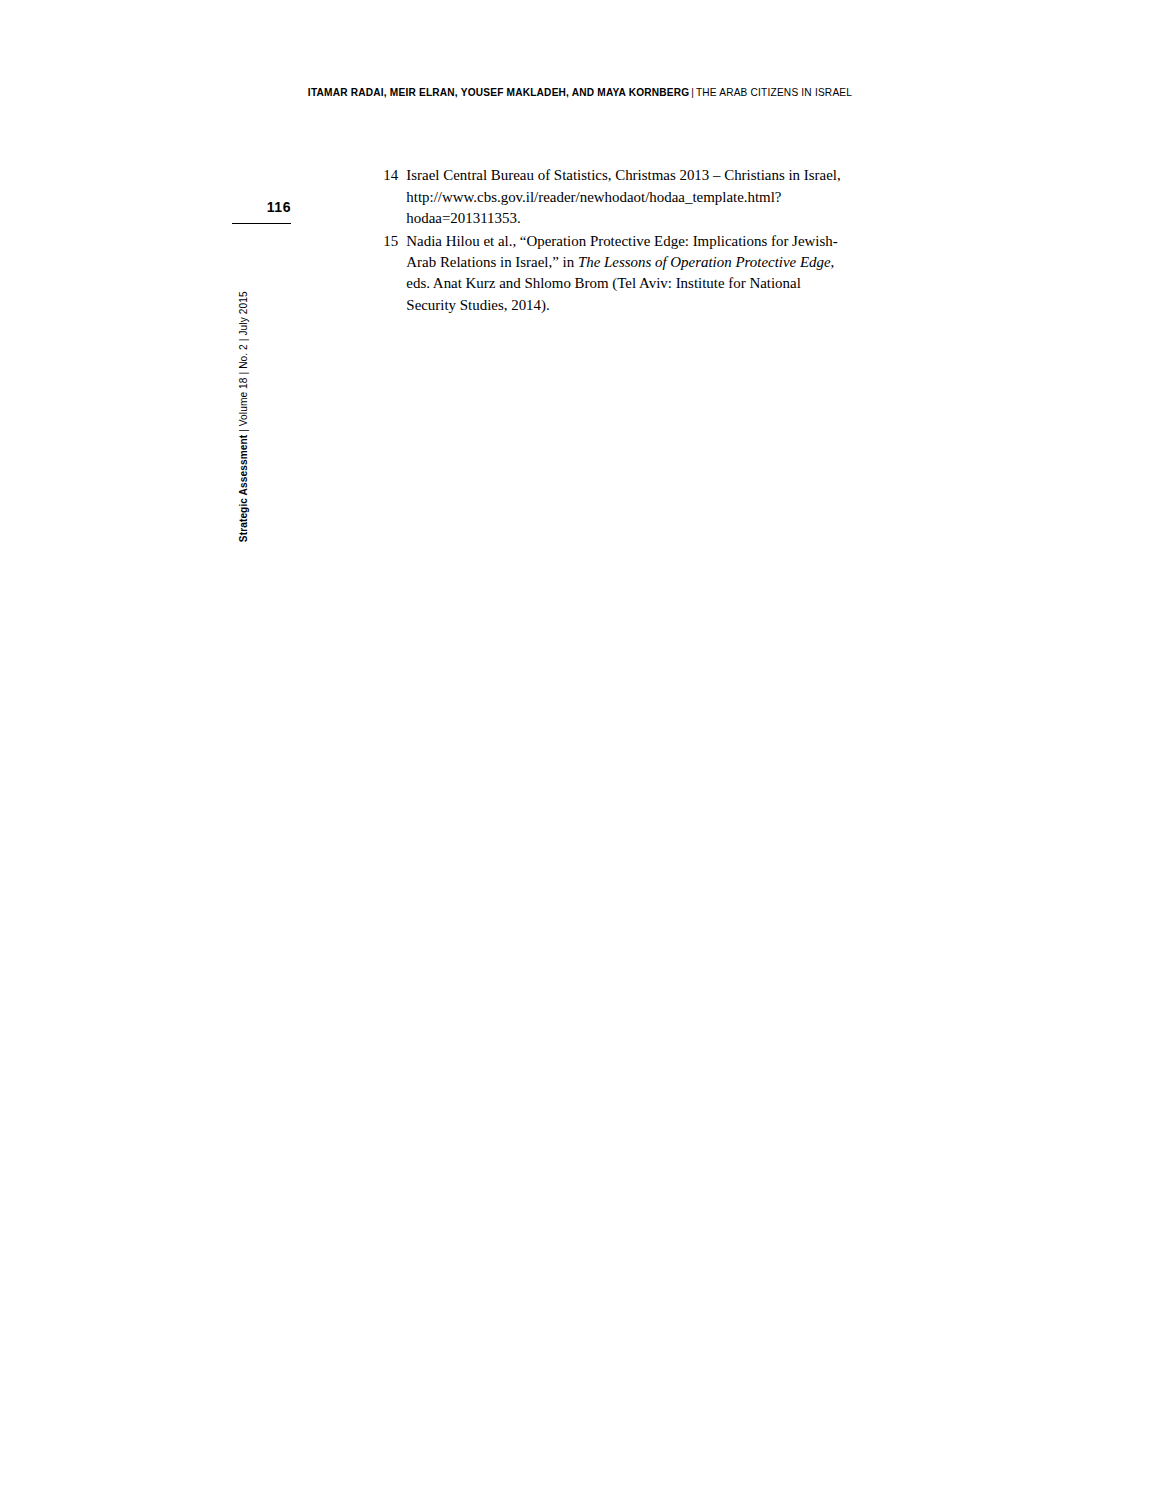ITAMAR RADAI, MEIR ELRAN, YOUSEF MAKLADEH, AND MAYA KORNBERG|THE ARAB CITIZENS IN ISRAEL
116
Strategic Assessment | Volume 18 | No. 2 | July 2015
14 Israel Central Bureau of Statistics, Christmas 2013 – Christians in Israel, http://www.cbs.gov.il/reader/newhodaot/hodaa_template.html?hodaa=201311353.
15 Nadia Hilou et al., “Operation Protective Edge: Implications for Jewish-Arab Relations in Israel,” in The Lessons of Operation Protective Edge, eds. Anat Kurz and Shlomo Brom (Tel Aviv: Institute for National Security Studies, 2014).